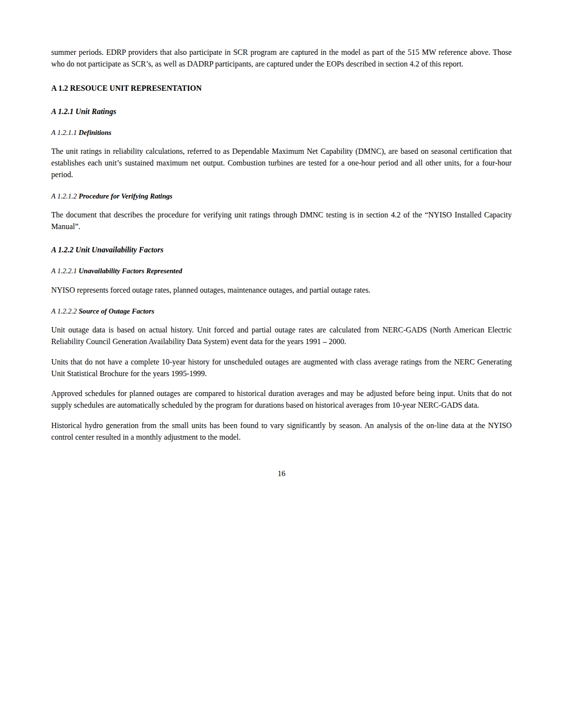summer periods. EDRP providers that also participate in SCR program are captured in the model as part of the 515 MW reference above. Those who do not participate as SCR’s, as well as DADRP participants, are captured under the EOPs described in section 4.2 of this report.
A 1.2 RESOUCE UNIT REPRESENTATION
A 1.2.1 Unit Ratings
A 1.2.1.1 Definitions
The unit ratings in reliability calculations, referred to as Dependable Maximum Net Capability (DMNC), are based on seasonal certification that establishes each unit’s sustained maximum net output. Combustion turbines are tested for a one-hour period and all other units, for a four-hour period.
A 1.2.1.2 Procedure for Verifying Ratings
The document that describes the procedure for verifying unit ratings through DMNC testing is in section 4.2 of the “NYISO Installed Capacity Manual”.
A 1.2.2 Unit Unavailability Factors
A 1.2.2.1 Unavailability Factors Represented
NYISO represents forced outage rates, planned outages, maintenance outages, and partial outage rates.
A 1.2.2.2 Source of Outage Factors
Unit outage data is based on actual history. Unit forced and partial outage rates are calculated from NERC-GADS (North American Electric Reliability Council Generation Availability Data System) event data for the years 1991 – 2000.
Units that do not have a complete 10-year history for unscheduled outages are augmented with class average ratings from the NERC Generating Unit Statistical Brochure for the years 1995-1999.
Approved schedules for planned outages are compared to historical duration averages and may be adjusted before being input. Units that do not supply schedules are automatically scheduled by the program for durations based on historical averages from 10-year NERC-GADS data.
Historical hydro generation from the small units has been found to vary significantly by season. An analysis of the on-line data at the NYISO control center resulted in a monthly adjustment to the model.
16